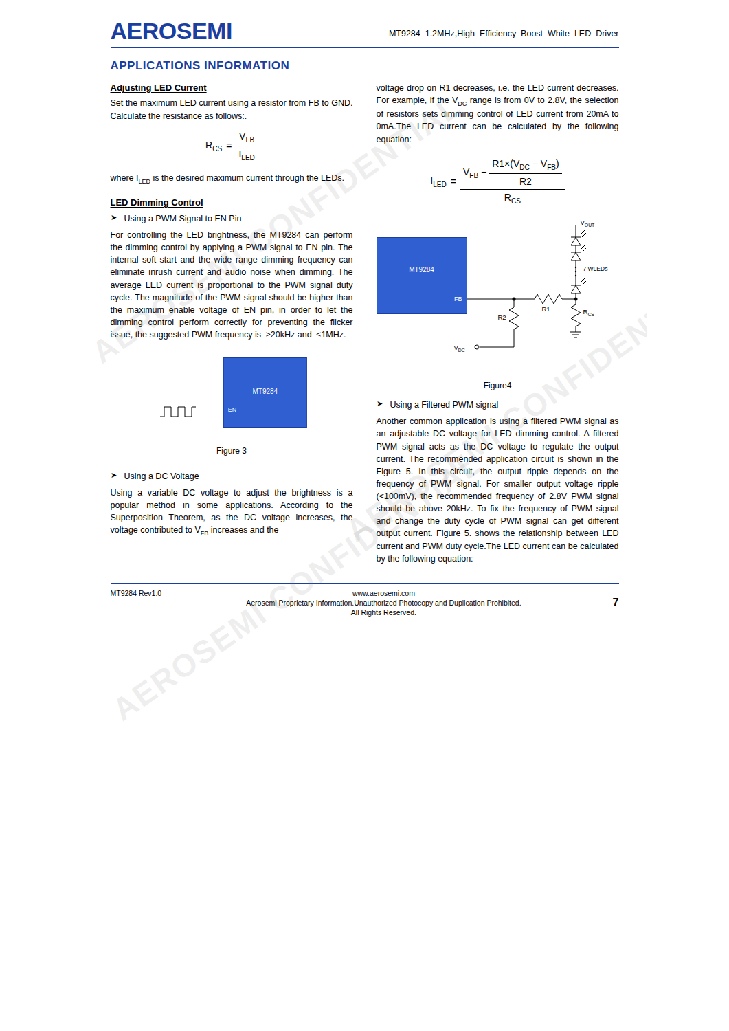AEROSEMI CONFIDENTIAL AEROSEMI CONFIDENTIAL AEROSEMI CONFIDENTIAL
AEROSEMI
MT9284 1.2MHz,High Efficiency Boost White LED Driver
APPLICATIONS INFORMATION
Adjusting LED Current
Set the maximum LED current using a resistor from FB to GND. Calculate the resistance as follows:.
RCS = VFB ILED
where ILED is the desired maximum current through the LEDs.
LED Dimming Control
Using a PWM Signal to EN Pin
For controlling the LED brightness, the MT9284 can perform the dimming control by applying a PWM signal to EN pin. The internal soft start and the wide range dimming frequency can eliminate inrush current and audio noise when dimming. The average LED current is proportional to the PWM signal duty cycle. The magnitude of the PWM signal should be higher than the maximum enable voltage of EN pin, in order to let the dimming control perform correctly for preventing the flicker issue, the suggested PWM frequency is ≥20kHz and ≤1MHz.
MT9284
EN
Figure 3
Using a DC Voltage
Using a variable DC voltage to adjust the brightness is a popular method in some applications. According to the Superposition Theorem, as the DC voltage increases, the voltage contributed to VFB increases and the
voltage drop on R1 decreases, i.e. the LED current decreases. For example, if the VDC range is from 0V to 2.8V, the selection of resistors sets dimming control of LED current from 20mA to 0mA.The LED current can be calculated by the following equation:
ILED = VFB − R1×(VDC − VFB) R2 RCS
MT9284
FB
VOUT R1 RCS R2 VDC 7 WLEDs
Figure4
Using a Filtered PWM signal
Another common application is using a filtered PWM signal as an adjustable DC voltage for LED dimming control. A filtered PWM signal acts as the DC voltage to regulate the output current. The recommended application circuit is shown in the Figure 5. In this circuit, the output ripple depends on the frequency of PWM signal. For smaller output voltage ripple (<100mV), the recommended frequency of 2.8V PWM signal should be above 20kHz. To fix the frequency of PWM signal and change the duty cycle of PWM signal can get different output current. Figure 5. shows the relationship between LED current and PWM duty cycle.The LED current can be calculated by the following equation:
MT9284 Rev1.0
www.aerosemi.com
Aerosemi Proprietary Information.Unauthorized Photocopy and Duplication Prohibited.
All Rights Reserved.
7